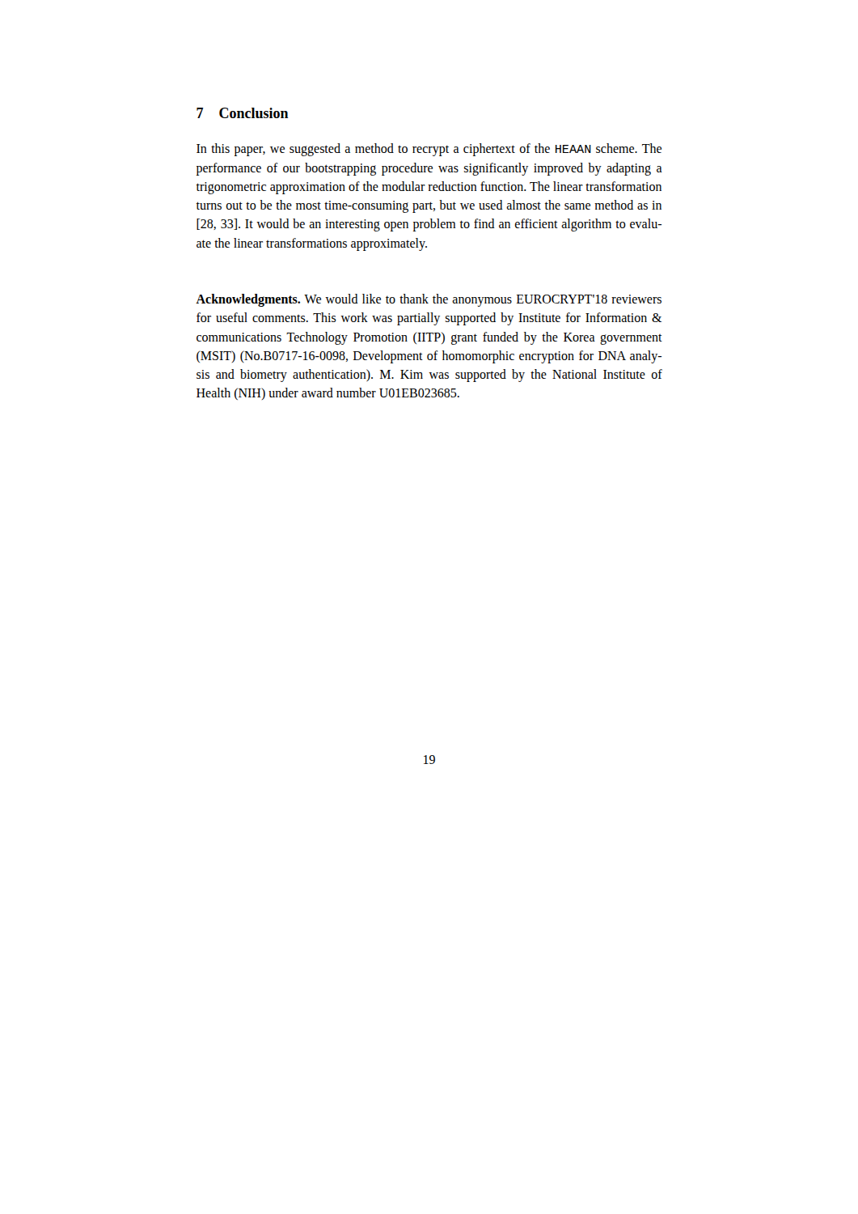7 Conclusion
In this paper, we suggested a method to recrypt a ciphertext of the HEAAN scheme. The performance of our bootstrapping procedure was significantly improved by adapting a trigonometric approximation of the modular reduction function. The linear transformation turns out to be the most time-consuming part, but we used almost the same method as in [28, 33]. It would be an interesting open problem to find an efficient algorithm to evaluate the linear transformations approximately.
Acknowledgments. We would like to thank the anonymous EUROCRYPT'18 reviewers for useful comments. This work was partially supported by Institute for Information & communications Technology Promotion (IITP) grant funded by the Korea government (MSIT) (No.B0717-16-0098, Development of homomorphic encryption for DNA analysis and biometry authentication). M. Kim was supported by the National Institute of Health (NIH) under award number U01EB023685.
19